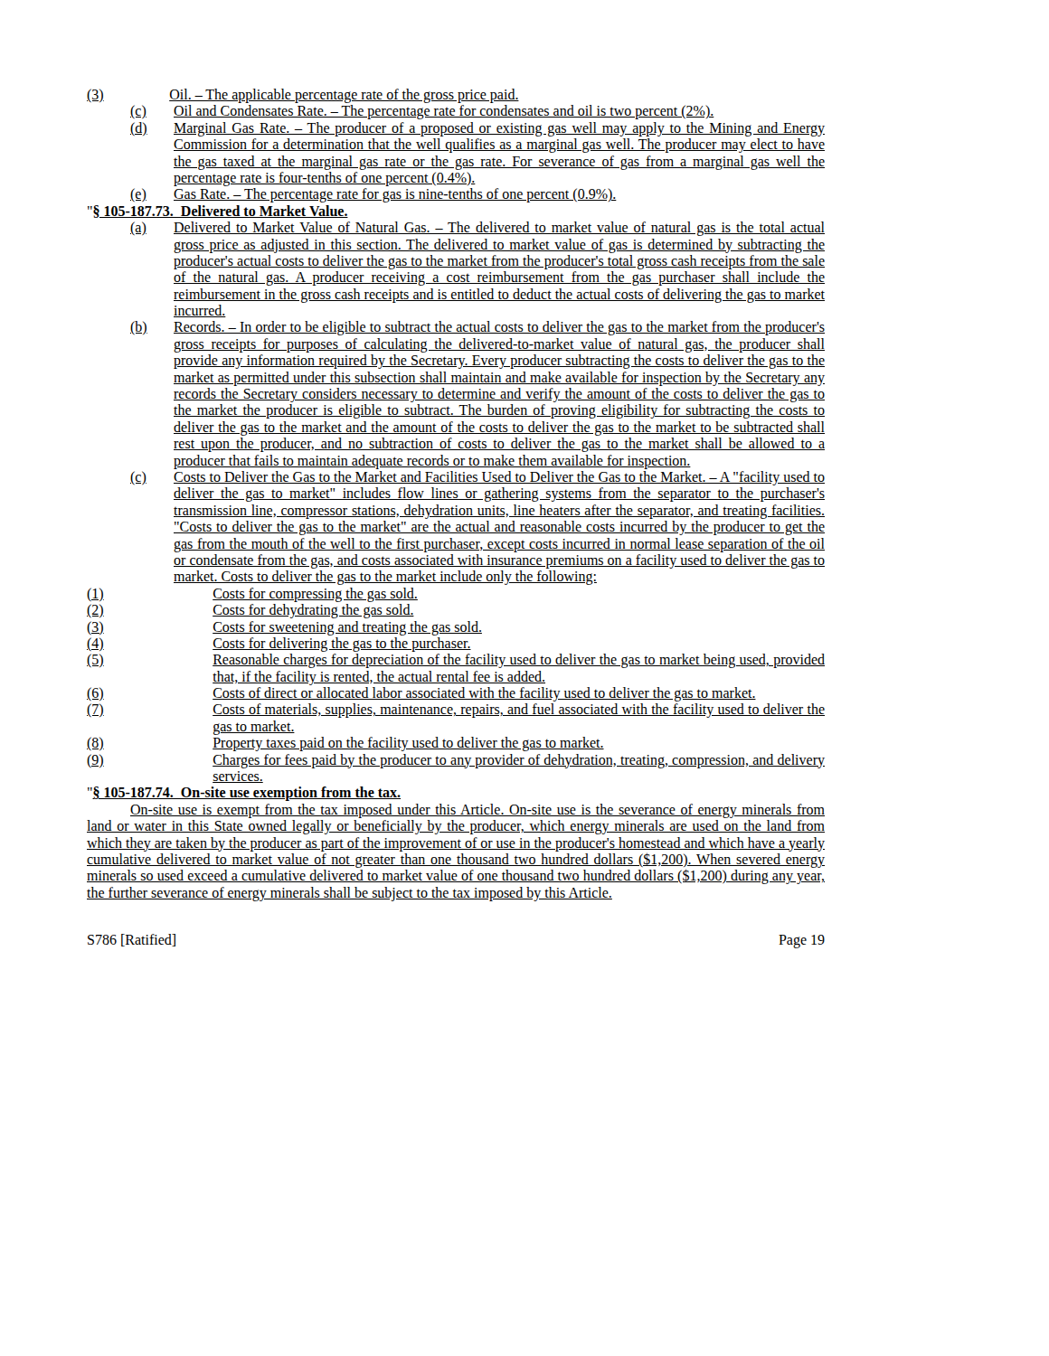| (3) | Oil. – The applicable percentage rate of the gross price paid. |
| (c) | Oil and Condensates Rate. – The percentage rate for condensates and oil is two percent (2%). |
| (d) | Marginal Gas Rate. – The producer of a proposed or existing gas well may apply to the Mining and Energy Commission for a determination that the well qualifies as a marginal gas well. The producer may elect to have the gas taxed at the marginal gas rate or the gas rate. For severance of gas from a marginal gas well the percentage rate is four-tenths of one percent (0.4%). |
| (e) | Gas Rate. – The percentage rate for gas is nine-tenths of one percent (0.9%). |
"§ 105-187.73. Delivered to Market Value.
| (a) | Delivered to Market Value of Natural Gas. – The delivered to market value of natural gas is the total actual gross price as adjusted in this section. The delivered to market value of gas is determined by subtracting the producer's actual costs to deliver the gas to the market from the producer's total gross cash receipts from the sale of the natural gas. A producer receiving a cost reimbursement from the gas purchaser shall include the reimbursement in the gross cash receipts and is entitled to deduct the actual costs of delivering the gas to market incurred. |
| (b) | Records. – In order to be eligible to subtract the actual costs to deliver the gas to the market from the producer's gross receipts for purposes of calculating the delivered-to-market value of natural gas, the producer shall provide any information required by the Secretary. Every producer subtracting the costs to deliver the gas to the market as permitted under this subsection shall maintain and make available for inspection by the Secretary any records the Secretary considers necessary to determine and verify the amount of the costs to deliver the gas to the market the producer is eligible to subtract. The burden of proving eligibility for subtracting the costs to deliver the gas to the market and the amount of the costs to deliver the gas to the market to be subtracted shall rest upon the producer, and no subtraction of costs to deliver the gas to the market shall be allowed to a producer that fails to maintain adequate records or to make them available for inspection. |
| (c) | Costs to Deliver the Gas to the Market and Facilities Used to Deliver the Gas to the Market. – A "facility used to deliver the gas to market" includes flow lines or gathering systems from the separator to the purchaser's transmission line, compressor stations, dehydration units, line heaters after the separator, and treating facilities. "Costs to deliver the gas to the market" are the actual and reasonable costs incurred by the producer to get the gas from the mouth of the well to the first purchaser, except costs incurred in normal lease separation of the oil or condensate from the gas, and costs associated with insurance premiums on a facility used to deliver the gas to market. Costs to deliver the gas to the market include only the following: |
| (1) | Costs for compressing the gas sold. |
| (2) | Costs for dehydrating the gas sold. |
| (3) | Costs for sweetening and treating the gas sold. |
| (4) | Costs for delivering the gas to the purchaser. |
| (5) | Reasonable charges for depreciation of the facility used to deliver the gas to market being used, provided that, if the facility is rented, the actual rental fee is added. |
| (6) | Costs of direct or allocated labor associated with the facility used to deliver the gas to market. |
| (7) | Costs of materials, supplies, maintenance, repairs, and fuel associated with the facility used to deliver the gas to market. |
| (8) | Property taxes paid on the facility used to deliver the gas to market. |
| (9) | Charges for fees paid by the producer to any provider of dehydration, treating, compression, and delivery services. |
"§ 105-187.74. On-site use exemption from the tax.
On-site use is exempt from the tax imposed under this Article. On-site use is the severance of energy minerals from land or water in this State owned legally or beneficially by the producer, which energy minerals are used on the land from which they are taken by the producer as part of the improvement of or use in the producer's homestead and which have a yearly cumulative delivered to market value of not greater than one thousand two hundred dollars ($1,200). When severed energy minerals so used exceed a cumulative delivered to market value of one thousand two hundred dollars ($1,200) during any year, the further severance of energy minerals shall be subject to the tax imposed by this Article.
S786 [Ratified] Page 19